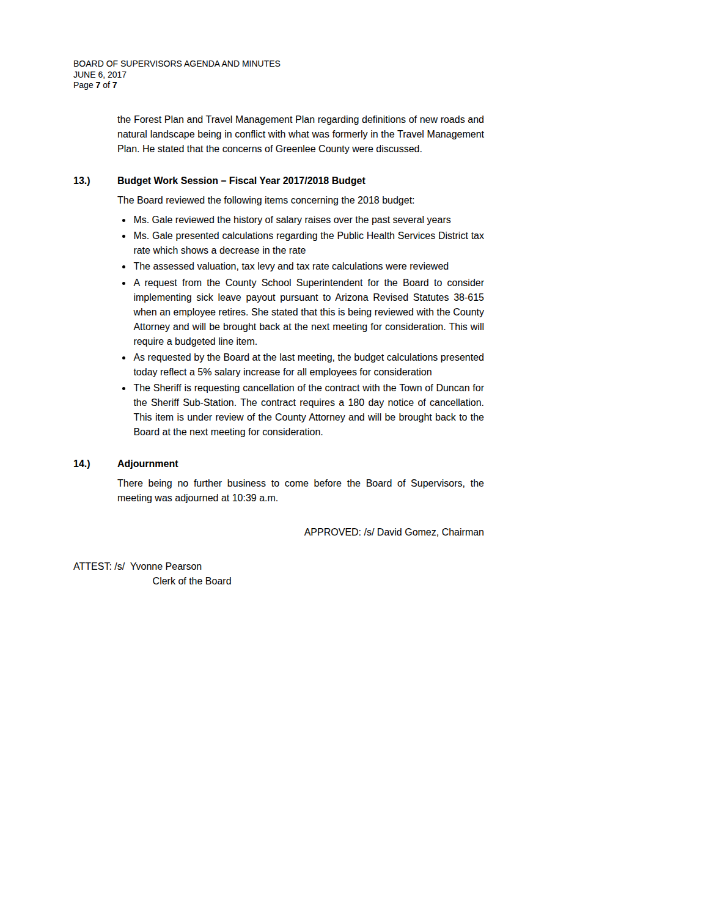BOARD OF SUPERVISORS AGENDA AND MINUTES
JUNE 6, 2017
Page 7 of 7
the Forest Plan and Travel Management Plan regarding definitions of new roads and natural landscape being in conflict with what was formerly in the Travel Management Plan. He stated that the concerns of Greenlee County were discussed.
13.) Budget Work Session – Fiscal Year 2017/2018 Budget
The Board reviewed the following items concerning the 2018 budget:
Ms. Gale reviewed the history of salary raises over the past several years
Ms. Gale presented calculations regarding the Public Health Services District tax rate which shows a decrease in the rate
The assessed valuation, tax levy and tax rate calculations were reviewed
A request from the County School Superintendent for the Board to consider implementing sick leave payout pursuant to Arizona Revised Statutes 38-615 when an employee retires. She stated that this is being reviewed with the County Attorney and will be brought back at the next meeting for consideration. This will require a budgeted line item.
As requested by the Board at the last meeting, the budget calculations presented today reflect a 5% salary increase for all employees for consideration
The Sheriff is requesting cancellation of the contract with the Town of Duncan for the Sheriff Sub-Station. The contract requires a 180 day notice of cancellation. This item is under review of the County Attorney and will be brought back to the Board at the next meeting for consideration.
14.) Adjournment
There being no further business to come before the Board of Supervisors, the meeting was adjourned at 10:39 a.m.
APPROVED: /s/ David Gomez, Chairman
ATTEST: /s/ Yvonne Pearson
Clerk of the Board